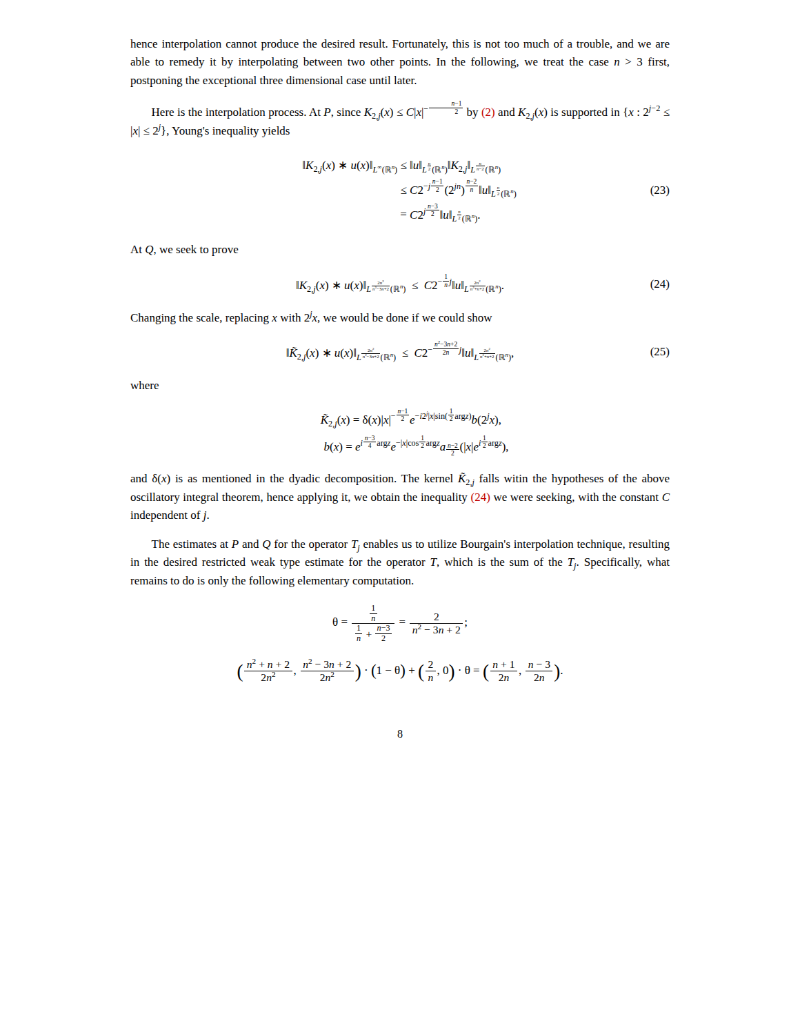hence interpolation cannot produce the desired result. Fortunately, this is not too much of a trouble, and we are able to remedy it by interpolating between two other points. In the following, we treat the case n > 3 first, postponing the exceptional three dimensional case until later.
Here is the interpolation process. At P, since K2,j(x) ≤ C|x|−n−12 by (2) and K2,j(x) is supported in {x : 2j−2 ≤ |x| ≤ 2j}, Young's inequality yields
‖K2,j(x) ∗ u(x)‖L∞(ℝn) ≤ ‖u‖Ln 2(ℝn)‖K2,j‖Lnn−2(ℝn) ≤ C2−jn−12(2jn)n−2 n‖u‖Ln 2(ℝn) = C2jn−32‖u‖Ln 2(ℝn).
(23)
At Q, we seek to prove
‖K2,j(x) ∗ u(x)‖L2n2 n2−3n+2(ℝn) ≤ C2−1 n j‖u‖L2n2 n2+n+2(ℝn).
(24)
Changing the scale, replacing x with 2jx, we would be done if we could show
‖K̃2,j(x) ∗ u(x)‖L2n2 n2−3n+2(ℝn) ≤ C2−n2−3n+22n j‖u‖L2n2 n2+n+2(ℝn),
(25)
where
K̃2,j(x) = δ(x)|x|−n−12e−i2j|x|sin(12argz)b(2jx), b(x) = ein−34argze−|x|cos12argzan−22(|x|ei 12argz),
and δ(x) is as mentioned in the dyadic decomposition. The kernel K̃2,j falls witin the hypotheses of the above oscillatory integral theorem, hence applying it, we obtain the inequality (24) we were seeking, with the constant C independent of j.
The estimates at P and Q for the operator Tj enables us to utilize Bourgain's interpolation technique, resulting in the desired restricted weak type estimate for the operator T, which is the sum of the Tj. Specifically, what remains to do is only the following elementary computation.
θ = 1 n 1 n + n−32 = 2 n2 − 3n + 2;
(n2 + n + 22n2, n2 − 3n + 22n2) · (1 − θ) + (2 n, 0) · θ = (n + 12n, n − 32n).
8